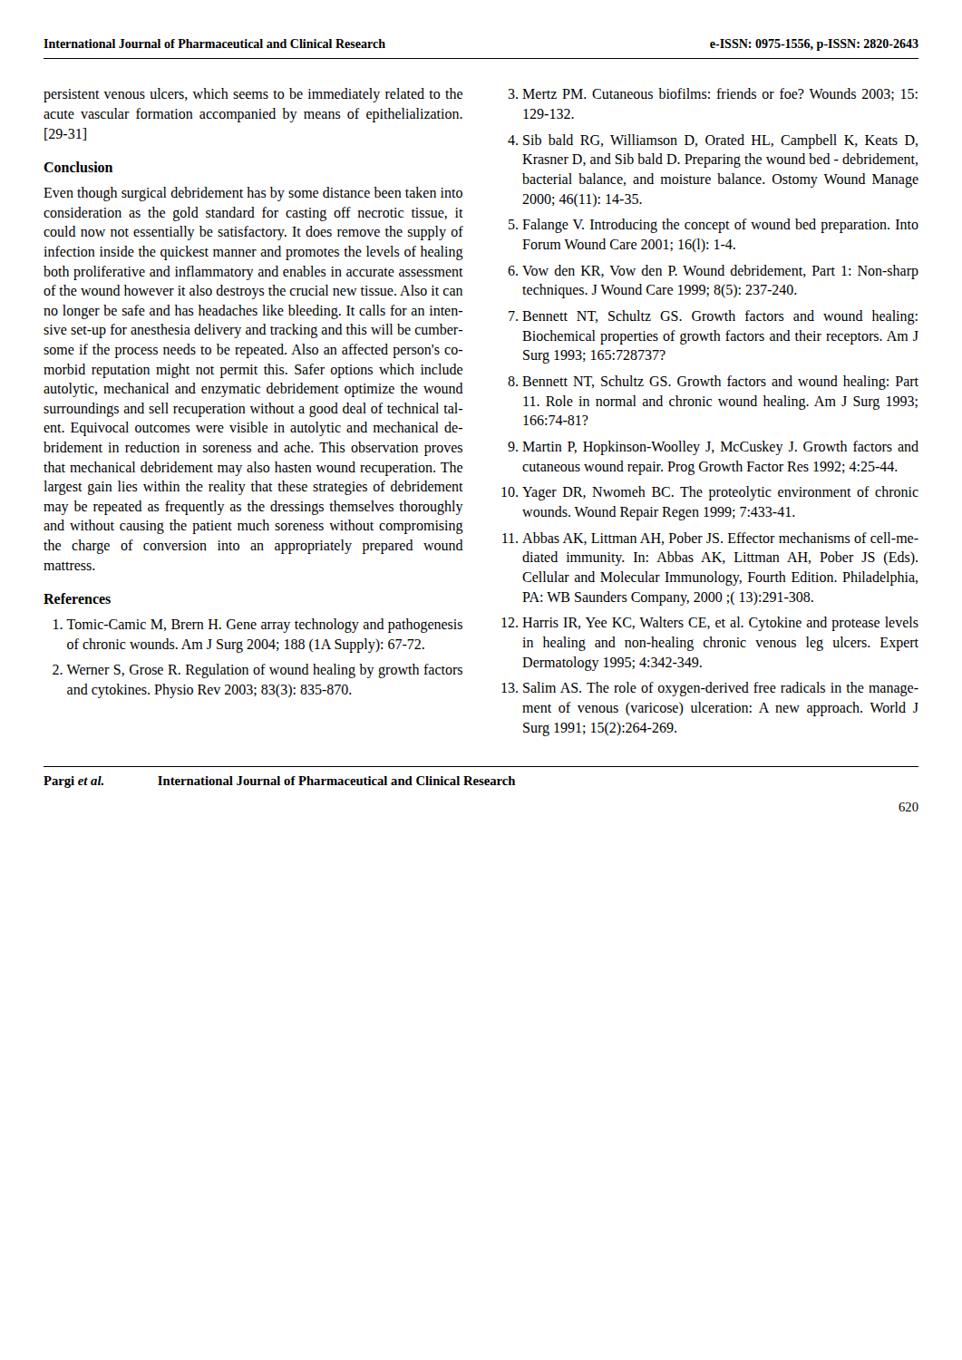International Journal of Pharmaceutical and Clinical Research
e-ISSN: 0975-1556, p-ISSN: 2820-2643
persistent venous ulcers, which seems to be immediately related to the acute vascular formation accompanied by means of epithelialization. [29-31]
Conclusion
Even though surgical debridement has by some distance been taken into consideration as the gold standard for casting off necrotic tissue, it could now not essentially be satisfactory. It does remove the supply of infection inside the quickest manner and promotes the levels of healing both proliferative and inflammatory and enables in accurate assessment of the wound however it also destroys the crucial new tissue. Also it can no longer be safe and has headaches like bleeding. It calls for an intensive set-up for anesthesia delivery and tracking and this will be cumbersome if the process needs to be repeated. Also an affected person's comorbid reputation might not permit this. Safer options which include autolytic, mechanical and enzymatic debridement optimize the wound surroundings and sell recuperation without a good deal of technical talent. Equivocal outcomes were visible in autolytic and mechanical debridement in reduction in soreness and ache. This observation proves that mechanical debridement may also hasten wound recuperation. The largest gain lies within the reality that these strategies of debridement may be repeated as frequently as the dressings themselves thoroughly and without causing the patient much soreness without compromising the charge of conversion into an appropriately prepared wound mattress.
References
Tomic-Camic M, Brern H. Gene array technology and pathogenesis of chronic wounds. Am J Surg 2004; 188 (1A Supply): 67-72.
Werner S, Grose R. Regulation of wound healing by growth factors and cytokines. Physio Rev 2003; 83(3): 835-870.
Mertz PM. Cutaneous biofilms: friends or foe? Wounds 2003; 15: 129-132.
Sib bald RG, Williamson D, Orated HL, Campbell K, Keats D, Krasner D, and Sib bald D. Preparing the wound bed - debridement, bacterial balance, and moisture balance. Ostomy Wound Manage 2000; 46(11): 14-35.
Falange V. Introducing the concept of wound bed preparation. Into Forum Wound Care 2001; 16(l): 1-4.
Vow den KR, Vow den P. Wound debridement, Part 1: Non-sharp techniques. J Wound Care 1999; 8(5): 237-240.
Bennett NT, Schultz GS. Growth factors and wound healing: Biochemical properties of growth factors and their receptors. Am J Surg 1993; 165:728737?
Bennett NT, Schultz GS. Growth factors and wound healing: Part 11. Role in normal and chronic wound healing. Am J Surg 1993; 166:74-81?
Martin P, Hopkinson-Woolley J, McCuskey J. Growth factors and cutaneous wound repair. Prog Growth Factor Res 1992; 4:25-44.
Yager DR, Nwomeh BC. The proteolytic environment of chronic wounds. Wound Repair Regen 1999; 7:433-41.
Abbas AK, Littman AH, Pober JS. Effector mechanisms of cell-mediated immunity. In: Abbas AK, Littman AH, Pober JS (Eds). Cellular and Molecular Immunology, Fourth Edition. Philadelphia, PA: WB Saunders Company, 2000 ;( 13):291-308.
Harris IR, Yee KC, Walters CE, et al. Cytokine and protease levels in healing and non-healing chronic venous leg ulcers. Expert Dermatology 1995; 4:342-349.
Salim AS. The role of oxygen-derived free radicals in the management of venous (varicose) ulceration: A new approach. World J Surg 1991; 15(2):264-269.
Pargi et al.
International Journal of Pharmaceutical and Clinical Research
620